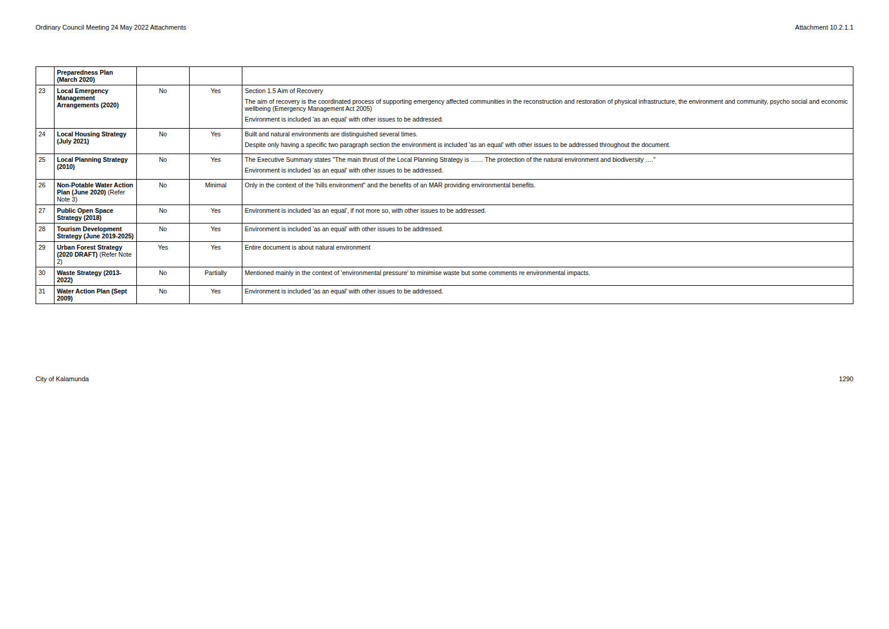Ordinary Council Meeting 24 May 2022 Attachments
Attachment 10.2.1.1
| | Preparedness Plan (March 2020) | | | |
| 23 | Local Emergency Management Arrangements (2020) | No | Yes | Section 1.5 Aim of Recovery The aim of recovery is the coordinated process of supporting emergency affected communities in the reconstruction and restoration of physical infrastructure, the environment and community, psycho social and economic wellbeing (Emergency Management Act 2005) Environment is included 'as an equal' with other issues to be addressed. |
| 24 | Local Housing Strategy (July 2021) | No | Yes | Built and natural environments are distinguished several times. Despite only having a specific two paragraph section the environment is included 'as an equal' with other issues to be addressed throughout the document. |
| 25 | Local Planning Strategy (2010) | No | Yes | The Executive Summary states "The main thrust of the Local Planning Strategy is …… The protection of the natural environment and biodiversity …." Environment is included 'as an equal' with other issues to be addressed. |
| 26 | Non-Potable Water Action Plan (June 2020) (Refer Note 3) | No | Minimal | Only in the context of the 'hills environment" and the benefits of an MAR providing environmental benefits. |
| 27 | Public Open Space Strategy (2018) | No | Yes | Environment is included 'as an equal', if not more so, with other issues to be addressed. |
| 28 | Tourism Development Strategy (June 2019-2025) | No | Yes | Environment is included 'as an equal' with other issues to be addressed. |
| 29 | Urban Forest Strategy (2020 DRAFT) (Refer Note 2) | Yes | Yes | Entire document is about natural environment |
| 30 | Waste Strategy (2013-2022) | No | Partially | Mentioned mainly in the context of 'environmental pressure' to minimise waste but some comments re environmental impacts. |
| 31 | Water Action Plan (Sept 2009) | No | Yes | Environment is included 'as an equal' with other issues to be addressed. |
City of Kalamunda
1290